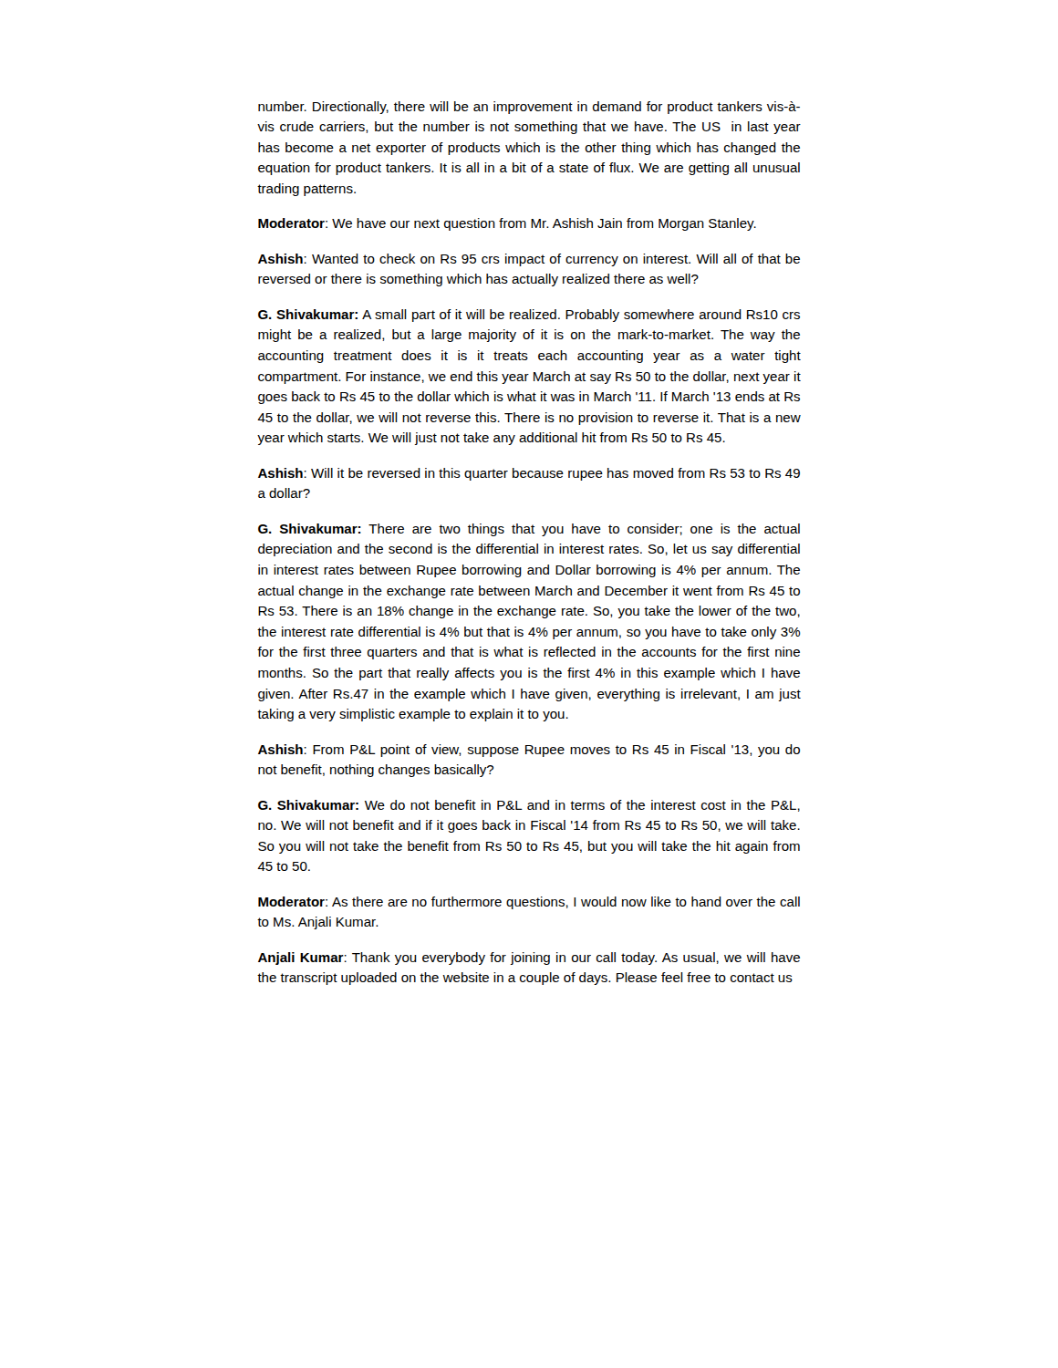number. Directionally, there will be an improvement in demand for product tankers vis-à-vis crude carriers, but the number is not something that we have. The US in last year has become a net exporter of products which is the other thing which has changed the equation for product tankers. It is all in a bit of a state of flux. We are getting all unusual trading patterns.
Moderator: We have our next question from Mr. Ashish Jain from Morgan Stanley.
Ashish: Wanted to check on Rs 95 crs impact of currency on interest. Will all of that be reversed or there is something which has actually realized there as well?
G. Shivakumar: A small part of it will be realized. Probably somewhere around Rs10 crs might be a realized, but a large majority of it is on the mark-to-market. The way the accounting treatment does it is it treats each accounting year as a water tight compartment. For instance, we end this year March at say Rs 50 to the dollar, next year it goes back to Rs 45 to the dollar which is what it was in March '11. If March '13 ends at Rs 45 to the dollar, we will not reverse this. There is no provision to reverse it. That is a new year which starts. We will just not take any additional hit from Rs 50 to Rs 45.
Ashish: Will it be reversed in this quarter because rupee has moved from Rs 53 to Rs 49 a dollar?
G. Shivakumar: There are two things that you have to consider; one is the actual depreciation and the second is the differential in interest rates. So, let us say differential in interest rates between Rupee borrowing and Dollar borrowing is 4% per annum. The actual change in the exchange rate between March and December it went from Rs 45 to Rs 53. There is an 18% change in the exchange rate. So, you take the lower of the two, the interest rate differential is 4% but that is 4% per annum, so you have to take only 3% for the first three quarters and that is what is reflected in the accounts for the first nine months. So the part that really affects you is the first 4% in this example which I have given. After Rs.47 in the example which I have given, everything is irrelevant, I am just taking a very simplistic example to explain it to you.
Ashish: From P&L point of view, suppose Rupee moves to Rs 45 in Fiscal '13, you do not benefit, nothing changes basically?
G. Shivakumar: We do not benefit in P&L and in terms of the interest cost in the P&L, no. We will not benefit and if it goes back in Fiscal '14 from Rs 45 to Rs 50, we will take. So you will not take the benefit from Rs 50 to Rs 45, but you will take the hit again from 45 to 50.
Moderator: As there are no furthermore questions, I would now like to hand over the call to Ms. Anjali Kumar.
Anjali Kumar: Thank you everybody for joining in our call today. As usual, we will have the transcript uploaded on the website in a couple of days. Please feel free to contact us